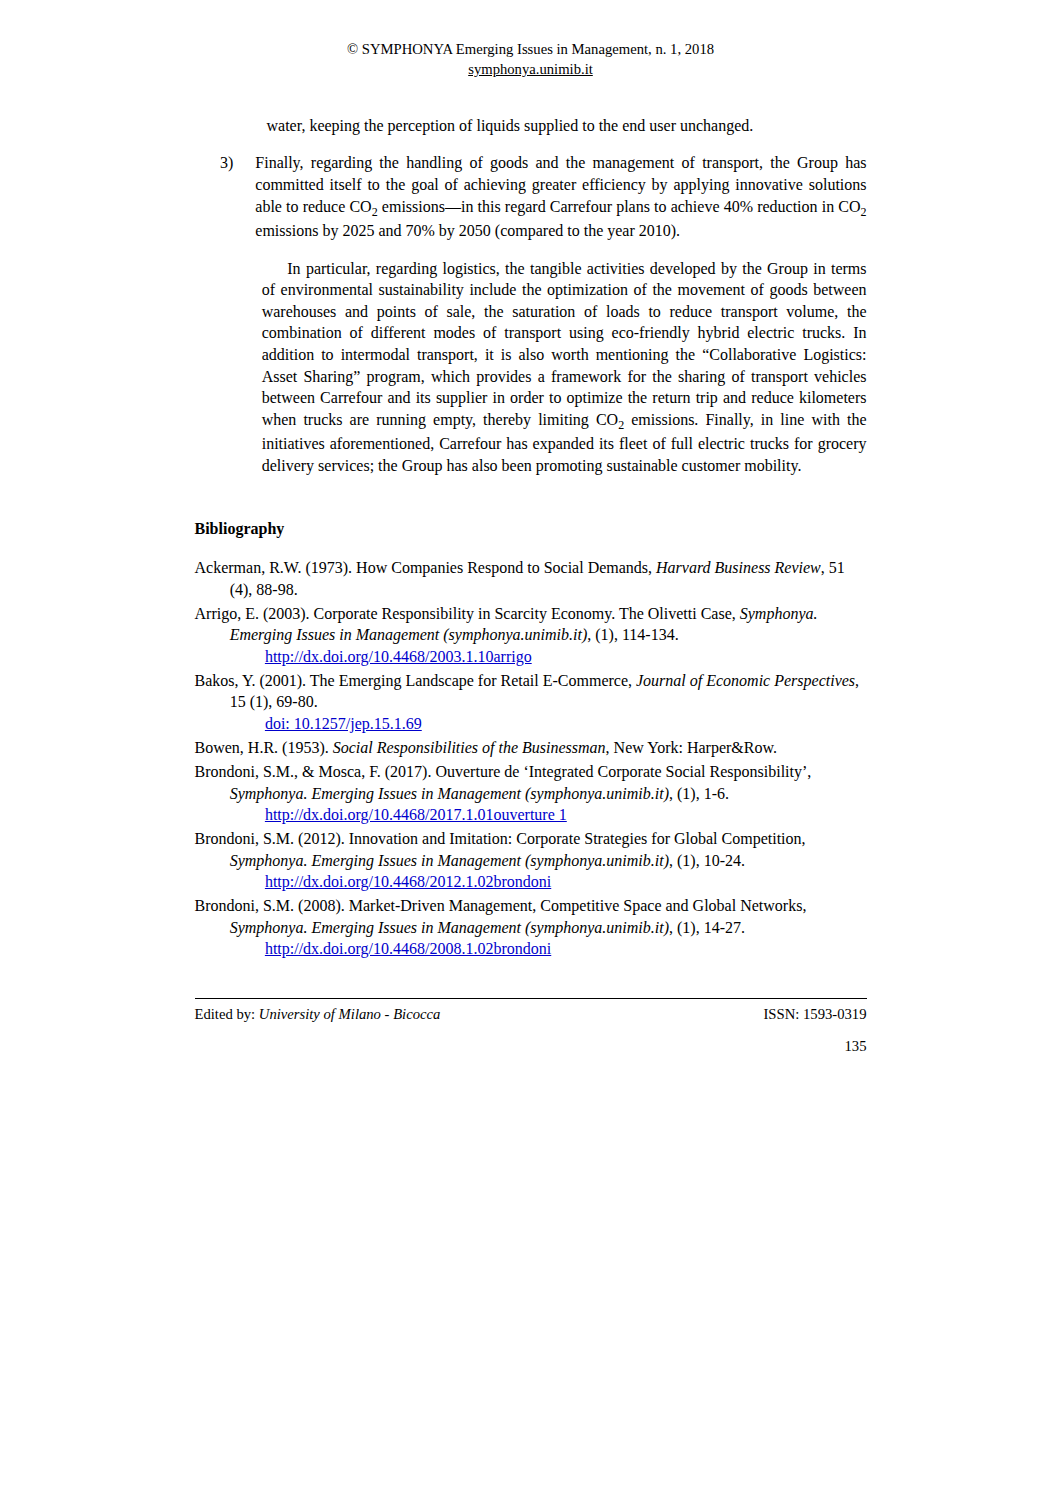© SYMPHONYA Emerging Issues in Management, n. 1, 2018
symphonya.unimib.it
water, keeping the perception of liquids supplied to the end user unchanged.
3) Finally, regarding the handling of goods and the management of transport, the Group has committed itself to the goal of achieving greater efficiency by applying innovative solutions able to reduce CO2 emissions—in this regard Carrefour plans to achieve 40% reduction in CO2 emissions by 2025 and 70% by 2050 (compared to the year 2010).
In particular, regarding logistics, the tangible activities developed by the Group in terms of environmental sustainability include the optimization of the movement of goods between warehouses and points of sale, the saturation of loads to reduce transport volume, the combination of different modes of transport using eco-friendly hybrid electric trucks. In addition to intermodal transport, it is also worth mentioning the “Collaborative Logistics: Asset Sharing” program, which provides a framework for the sharing of transport vehicles between Carrefour and its supplier in order to optimize the return trip and reduce kilometers when trucks are running empty, thereby limiting CO2 emissions. Finally, in line with the initiatives aforementioned, Carrefour has expanded its fleet of full electric trucks for grocery delivery services; the Group has also been promoting sustainable customer mobility.
Bibliography
Ackerman, R.W. (1973). How Companies Respond to Social Demands, Harvard Business Review, 51 (4), 88-98.
Arrigo, E. (2003). Corporate Responsibility in Scarcity Economy. The Olivetti Case, Symphonya. Emerging Issues in Management (symphonya.unimib.it), (1), 114-134. http://dx.doi.org/10.4468/2003.1.10arrigo
Bakos, Y. (2001). The Emerging Landscape for Retail E-Commerce, Journal of Economic Perspectives, 15 (1), 69-80. doi: 10.1257/jep.15.1.69
Bowen, H.R. (1953). Social Responsibilities of the Businessman, New York: Harper&Row.
Brondoni, S.M., & Mosca, F. (2017). Ouverture de ‘Integrated Corporate Social Responsibility’, Symphonya. Emerging Issues in Management (symphonya.unimib.it), (1), 1-6. http://dx.doi.org/10.4468/2017.1.01ouverture 1
Brondoni, S.M. (2012). Innovation and Imitation: Corporate Strategies for Global Competition, Symphonya. Emerging Issues in Management (symphonya.unimib.it), (1), 10-24. http://dx.doi.org/10.4468/2012.1.02brondoni
Brondoni, S.M. (2008). Market-Driven Management, Competitive Space and Global Networks, Symphonya. Emerging Issues in Management (symphonya.unimib.it), (1), 14-27. http://dx.doi.org/10.4468/2008.1.02brondoni
Edited by: University of Milano - Bicocca
ISSN: 1593-0319
135